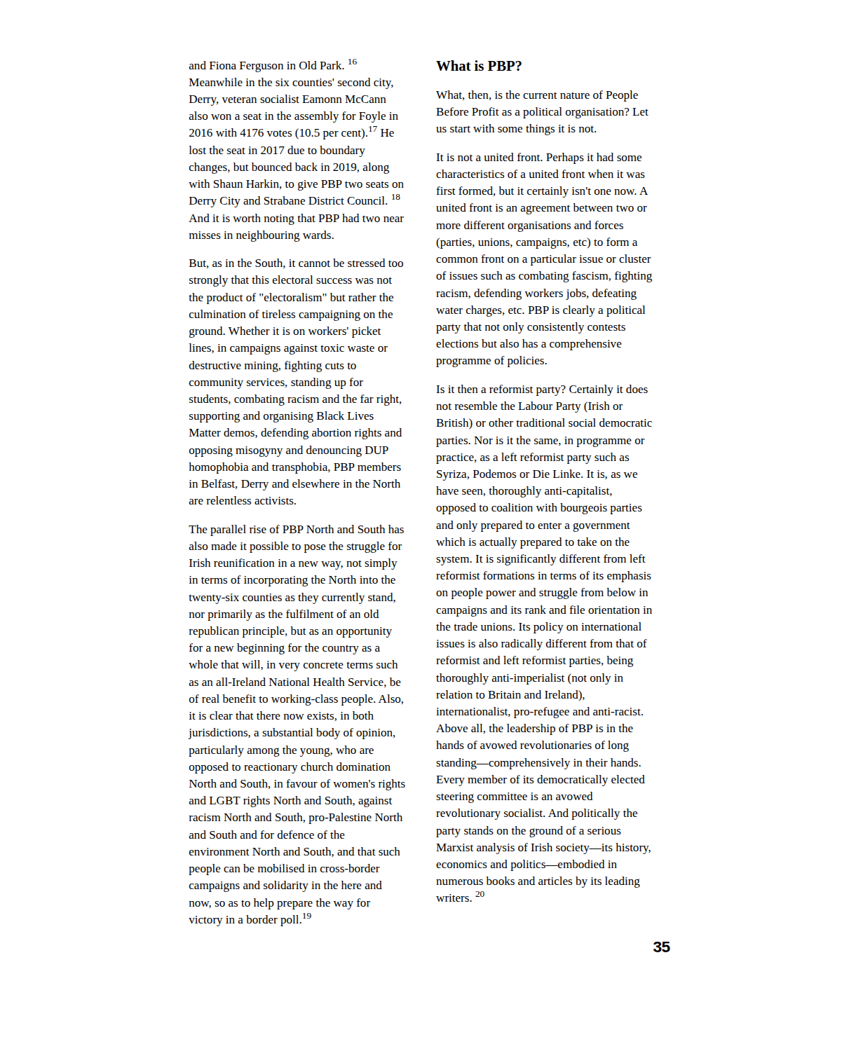and Fiona Ferguson in Old Park. 16 Meanwhile in the six counties' second city, Derry, veteran socialist Eamonn McCann also won a seat in the assembly for Foyle in 2016 with 4176 votes (10.5 per cent).17 He lost the seat in 2017 due to boundary changes, but bounced back in 2019, along with Shaun Harkin, to give PBP two seats on Derry City and Strabane District Council. 18 And it is worth noting that PBP had two near misses in neighbouring wards.
But, as in the South, it cannot be stressed too strongly that this electoral success was not the product of "electoralism" but rather the culmination of tireless campaigning on the ground. Whether it is on workers' picket lines, in campaigns against toxic waste or destructive mining, fighting cuts to community services, standing up for students, combating racism and the far right, supporting and organising Black Lives Matter demos, defending abortion rights and opposing misogyny and denouncing DUP homophobia and transphobia, PBP members in Belfast, Derry and elsewhere in the North are relentless activists.
The parallel rise of PBP North and South has also made it possible to pose the struggle for Irish reunification in a new way, not simply in terms of incorporating the North into the twenty-six counties as they currently stand, nor primarily as the fulfilment of an old republican principle, but as an opportunity for a new beginning for the country as a whole that will, in very concrete terms such as an all-Ireland National Health Service, be of real benefit to working-class people. Also, it is clear that there now exists, in both jurisdictions, a substantial body of opinion, particularly among the young, who are opposed to reactionary church domination North and South, in favour of women's rights and LGBT rights North and South, against racism North and South, pro-Palestine North and South and for defence of the environment North and South, and that such people can be mobilised in cross-border campaigns and solidarity in the here and now, so as to help prepare the way for victory in a border poll.19
What is PBP?
What, then, is the current nature of People Before Profit as a political organisation? Let us start with some things it is not.
It is not a united front. Perhaps it had some characteristics of a united front when it was first formed, but it certainly isn't one now. A united front is an agreement between two or more different organisations and forces (parties, unions, campaigns, etc) to form a common front on a particular issue or cluster of issues such as combating fascism, fighting racism, defending workers jobs, defeating water charges, etc. PBP is clearly a political party that not only consistently contests elections but also has a comprehensive programme of policies.
Is it then a reformist party? Certainly it does not resemble the Labour Party (Irish or British) or other traditional social democratic parties. Nor is it the same, in programme or practice, as a left reformist party such as Syriza, Podemos or Die Linke. It is, as we have seen, thoroughly anti-capitalist, opposed to coalition with bourgeois parties and only prepared to enter a government which is actually prepared to take on the system. It is significantly different from left reformist formations in terms of its emphasis on people power and struggle from below in campaigns and its rank and file orientation in the trade unions. Its policy on international issues is also radically different from that of reformist and left reformist parties, being thoroughly anti-imperialist (not only in relation to Britain and Ireland), internationalist, pro-refugee and anti-racist. Above all, the leadership of PBP is in the hands of avowed revolutionaries of long standing—comprehensively in their hands. Every member of its democratically elected steering committee is an avowed revolutionary socialist. And politically the party stands on the ground of a serious Marxist analysis of Irish society—its history, economics and politics—embodied in numerous books and articles by its leading writers. 20
35